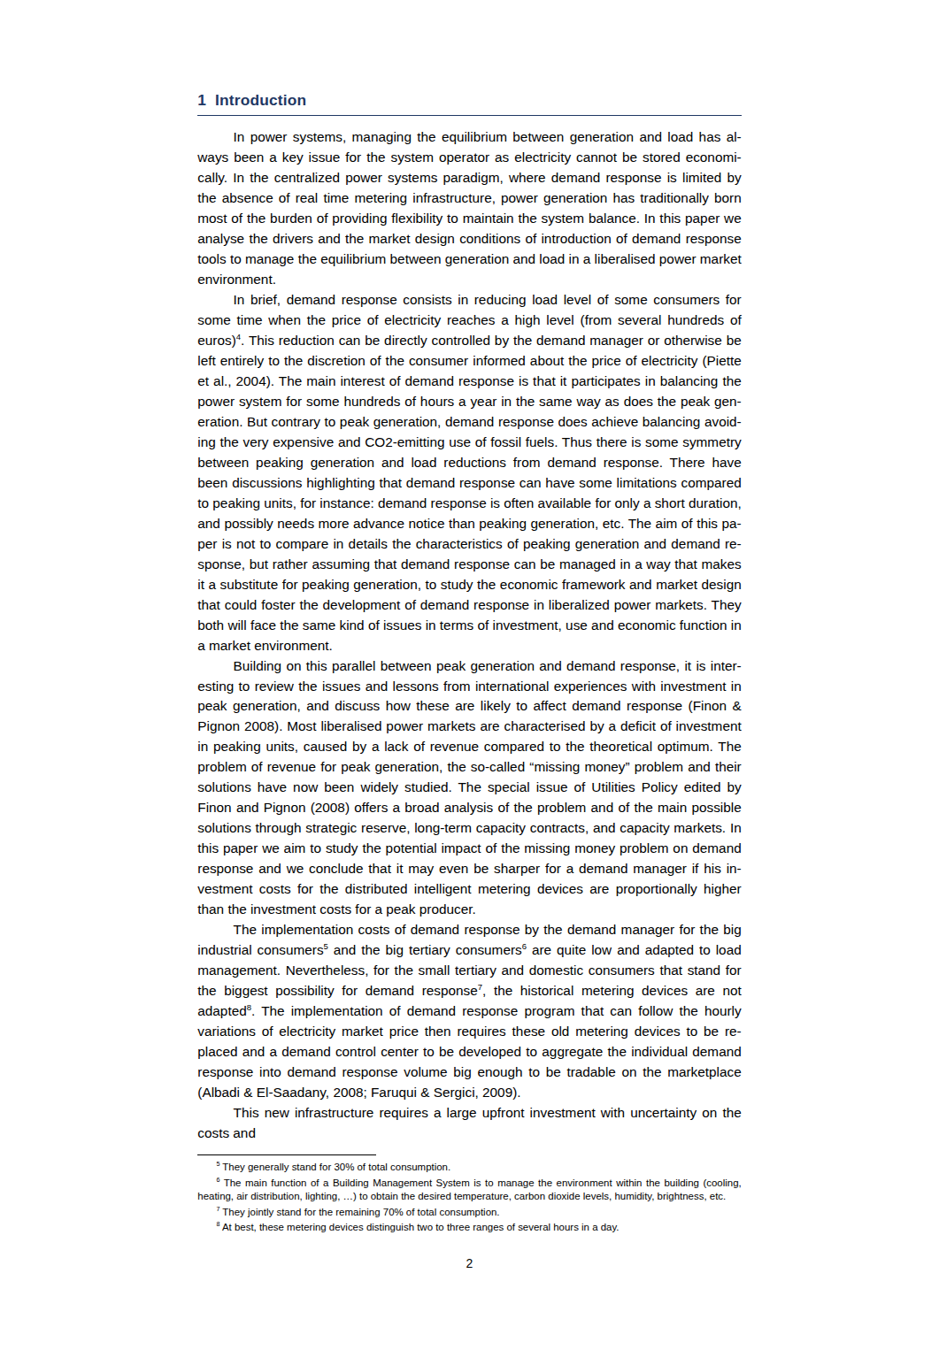1 Introduction
In power systems, managing the equilibrium between generation and load has always been a key issue for the system operator as electricity cannot be stored economically. In the centralized power systems paradigm, where demand response is limited by the absence of real time metering infrastructure, power generation has traditionally born most of the burden of providing flexibility to maintain the system balance. In this paper we analyse the drivers and the market design conditions of introduction of demand response tools to manage the equilibrium between generation and load in a liberalised power market environment.
In brief, demand response consists in reducing load level of some consumers for some time when the price of electricity reaches a high level (from several hundreds of euros)4. This reduction can be directly controlled by the demand manager or otherwise be left entirely to the discretion of the consumer informed about the price of electricity (Piette et al., 2004). The main interest of demand response is that it participates in balancing the power system for some hundreds of hours a year in the same way as does the peak generation. But contrary to peak generation, demand response does achieve balancing avoiding the very expensive and CO2-emitting use of fossil fuels. Thus there is some symmetry between peaking generation and load reductions from demand response. There have been discussions highlighting that demand response can have some limitations compared to peaking units, for instance: demand response is often available for only a short duration, and possibly needs more advance notice than peaking generation, etc. The aim of this paper is not to compare in details the characteristics of peaking generation and demand response, but rather assuming that demand response can be managed in a way that makes it a substitute for peaking generation, to study the economic framework and market design that could foster the development of demand response in liberalized power markets. They both will face the same kind of issues in terms of investment, use and economic function in a market environment.
Building on this parallel between peak generation and demand response, it is interesting to review the issues and lessons from international experiences with investment in peak generation, and discuss how these are likely to affect demand response (Finon & Pignon 2008). Most liberalised power markets are characterised by a deficit of investment in peaking units, caused by a lack of revenue compared to the theoretical optimum. The problem of revenue for peak generation, the so-called “missing money” problem and their solutions have now been widely studied. The special issue of Utilities Policy edited by Finon and Pignon (2008) offers a broad analysis of the problem and of the main possible solutions through strategic reserve, long-term capacity contracts, and capacity markets. In this paper we aim to study the potential impact of the missing money problem on demand response and we conclude that it may even be sharper for a demand manager if his investment costs for the distributed intelligent metering devices are proportionally higher than the investment costs for a peak producer.
The implementation costs of demand response by the demand manager for the big industrial consumers5 and the big tertiary consumers6 are quite low and adapted to load management. Nevertheless, for the small tertiary and domestic consumers that stand for the biggest possibility for demand response7, the historical metering devices are not adapted8. The implementation of demand response program that can follow the hourly variations of electricity market price then requires these old metering devices to be replaced and a demand control center to be developed to aggregate the individual demand response into demand response volume big enough to be tradable on the marketplace (Albadi & El-Saadany, 2008; Faruqui & Sergici, 2009).
This new infrastructure requires a large upfront investment with uncertainty on the costs and
5 They generally stand for 30% of total consumption.
6 The main function of a Building Management System is to manage the environment within the building (cooling, heating, air distribution, lighting, …) to obtain the desired temperature, carbon dioxide levels, humidity, brightness, etc.
7 They jointly stand for the remaining 70% of total consumption.
8 At best, these metering devices distinguish two to three ranges of several hours in a day.
2